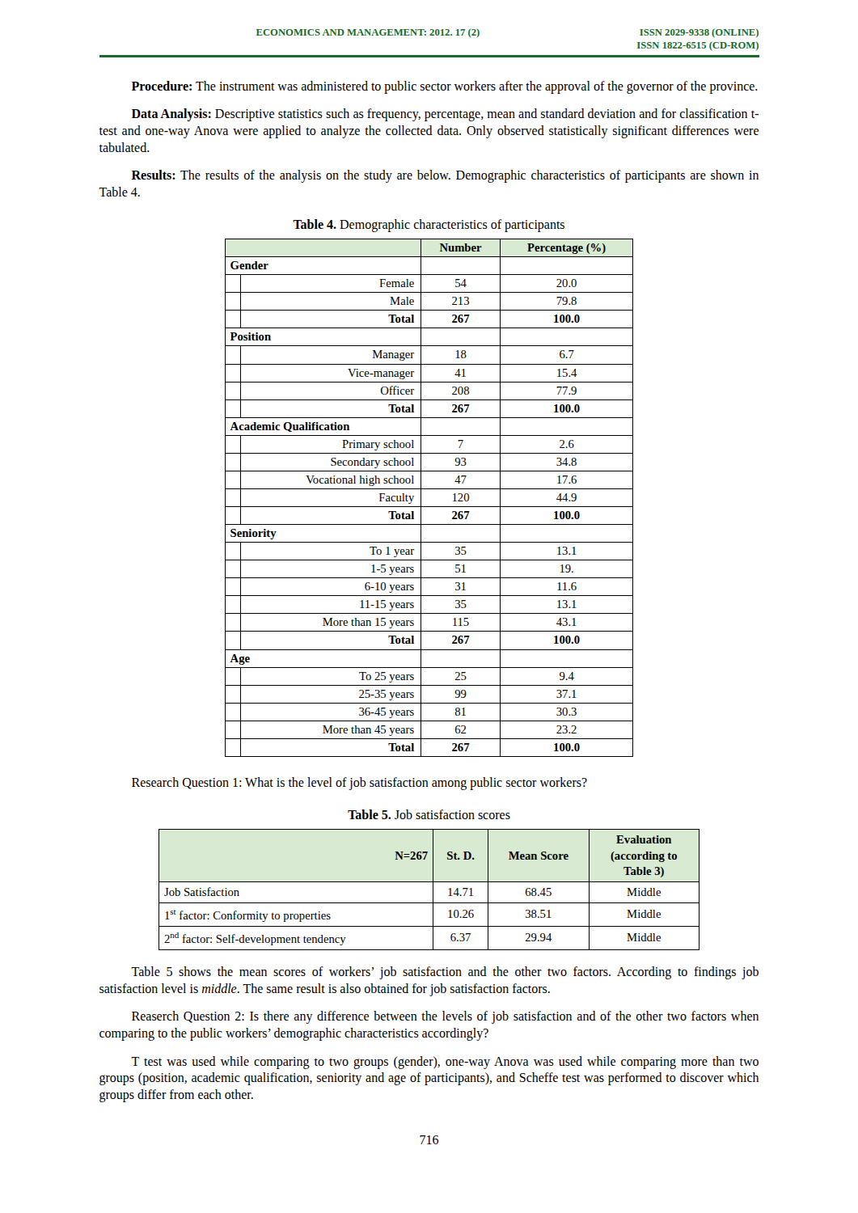ECONOMICS AND MANAGEMENT: 2012. 17 (2)
ISSN 2029-9338 (ONLINE)
ISSN 1822-6515 (CD-ROM)
Procedure: The instrument was administered to public sector workers after the approval of the governor of the province.
Data Analysis: Descriptive statistics such as frequency, percentage, mean and standard deviation and for classification t-test and one-way Anova were applied to analyze the collected data. Only observed statistically significant differences were tabulated.
Results: The results of the analysis on the study are below. Demographic characteristics of participants are shown in Table 4.
Table 4. Demographic characteristics of participants
| | Number | Percentage (%) |
| --- | --- | --- |
| Gender | | |
| | Female | 54 | 20.0 |
| | Male | 213 | 79.8 |
| | Total | 267 | 100.0 |
| Position | | |
| | Manager | 18 | 6.7 |
| | Vice-manager | 41 | 15.4 |
| | Officer | 208 | 77.9 |
| | Total | 267 | 100.0 |
| Academic Qualification | | |
| | Primary school | 7 | 2.6 |
| | Secondary school | 93 | 34.8 |
| | Vocational high school | 47 | 17.6 |
| | Faculty | 120 | 44.9 |
| | Total | 267 | 100.0 |
| Seniority | | |
| | To 1 year | 35 | 13.1 |
| | 1-5 years | 51 | 19. |
| | 6-10 years | 31 | 11.6 |
| | 11-15 years | 35 | 13.1 |
| | More than 15 years | 115 | 43.1 |
| | Total | 267 | 100.0 |
| Age | | |
| | To 25 years | 25 | 9.4 |
| | 25-35 years | 99 | 37.1 |
| | 36-45 years | 81 | 30.3 |
| | More than 45 years | 62 | 23.2 |
| | Total | 267 | 100.0 |
Research Question 1: What is the level of job satisfaction among public sector workers?
Table 5. Job satisfaction scores
| N=267 | St. D. | Mean Score | Evaluation (according to Table 3) |
| --- | --- | --- | --- |
| Job Satisfaction | 14.71 | 68.45 | Middle |
| 1 st factor: Conformity to properties | 10.26 | 38.51 | Middle |
| 2 nd factor: Self-development tendency | 6.37 | 29.94 | Middle |
Table 5 shows the mean scores of workers’ job satisfaction and the other two factors. According to findings job satisfaction level is middle. The same result is also obtained for job satisfaction factors.
Reaserch Question 2: Is there any difference between the levels of job satisfaction and of the other two factors when comparing to the public workers’ demographic characteristics accordingly?
T test was used while comparing to two groups (gender), one-way Anova was used while comparing more than two groups (position, academic qualification, seniority and age of participants), and Scheffe test was performed to discover which groups differ from each other.
716